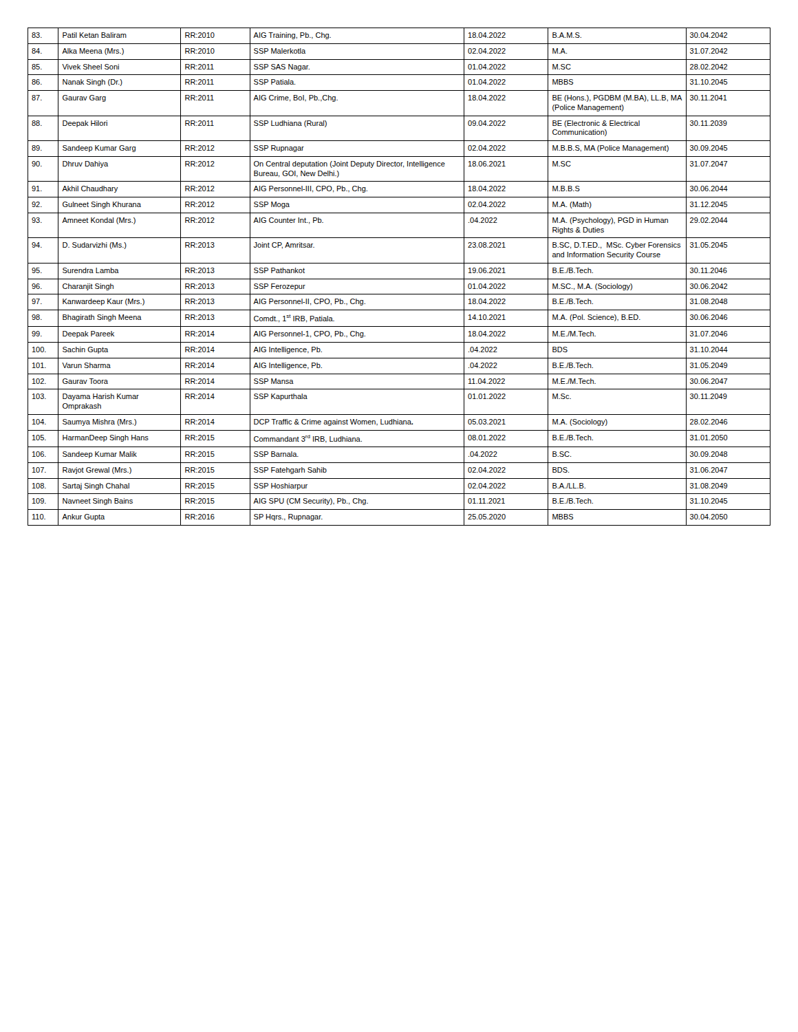| 83. | Patil Ketan Baliram | RR:2010 | AIG Training, Pb., Chg. | 18.04.2022 | B.A.M.S. | 30.04.2042 |
| 84. | Alka Meena (Mrs.) | RR:2010 | SSP Malerkotla | 02.04.2022 | M.A. | 31.07.2042 |
| 85. | Vivek Sheel Soni | RR:2011 | SSP SAS Nagar. | 01.04.2022 | M.SC | 28.02.2042 |
| 86. | Nanak Singh (Dr.) | RR:2011 | SSP Patiala. | 01.04.2022 | MBBS | 31.10.2045 |
| 87. | Gaurav Garg | RR:2011 | AIG Crime, BoI, Pb.,Chg. | 18.04.2022 | BE (Hons.), PGDBM (M.BA), LL.B, MA (Police Management) | 30.11.2041 |
| 88. | Deepak Hilori | RR:2011 | SSP Ludhiana (Rural) | 09.04.2022 | BE (Electronic & Electrical Communication) | 30.11.2039 |
| 89. | Sandeep Kumar Garg | RR:2012 | SSP Rupnagar | 02.04.2022 | M.B.B.S, MA (Police Management) | 30.09.2045 |
| 90. | Dhruv Dahiya | RR:2012 | On Central deputation (Joint Deputy Director, Intelligence Bureau, GOI, New Delhi.) | 18.06.2021 | M.SC | 31.07.2047 |
| 91. | Akhil Chaudhary | RR:2012 | AIG Personnel-III, CPO, Pb., Chg. | 18.04.2022 | M.B.B.S | 30.06.2044 |
| 92. | Gulneet Singh Khurana | RR:2012 | SSP Moga | 02.04.2022 | M.A. (Math) | 31.12.2045 |
| 93. | Amneet Kondal (Mrs.) | RR:2012 | AIG Counter Int., Pb. | .04.2022 | M.A. (Psychology), PGD in Human Rights & Duties | 29.02.2044 |
| 94. | D. Sudarvizhi (Ms.) | RR:2013 | Joint CP, Amritsar. | 23.08.2021 | B.SC, D.T.ED., MSc. Cyber Forensics and Information Security Course | 31.05.2045 |
| 95. | Surendra Lamba | RR:2013 | SSP Pathankot | 19.06.2021 | B.E./B.Tech. | 30.11.2046 |
| 96. | Charanjit Singh | RR:2013 | SSP Ferozepur | 01.04.2022 | M.SC., M.A. (Sociology) | 30.06.2042 |
| 97. | Kanwardeep Kaur (Mrs.) | RR:2013 | AIG Personnel-II, CPO, Pb., Chg. | 18.04.2022 | B.E./B.Tech. | 31.08.2048 |
| 98. | Bhagirath Singh Meena | RR:2013 | Comdt., 1 st IRB, Patiala. | 14.10.2021 | M.A. (Pol. Science), B.ED. | 30.06.2046 |
| 99. | Deepak Pareek | RR:2014 | AIG Personnel-1, CPO, Pb., Chg. | 18.04.2022 | M.E./M.Tech. | 31.07.2046 |
| 100. | Sachin Gupta | RR:2014 | AIG Intelligence, Pb. | .04.2022 | BDS | 31.10.2044 |
| 101. | Varun Sharma | RR:2014 | AIG Intelligence, Pb. | .04.2022 | B.E./B.Tech. | 31.05.2049 |
| 102. | Gaurav Toora | RR:2014 | SSP Mansa | 11.04.2022 | M.E./M.Tech. | 30.06.2047 |
| 103. | Dayama Harish Kumar Omprakash | RR:2014 | SSP Kapurthala | 01.01.2022 | M.Sc. | 30.11.2049 |
| 104. | Saumya Mishra (Mrs.) | RR:2014 | DCP Traffic & Crime against Women, Ludhiana . | 05.03.2021 | M.A. (Sociology) | 28.02.2046 |
| 105. | HarmanDeep Singh Hans | RR:2015 | Commandant 3 rd IRB, Ludhiana. | 08.01.2022 | B.E./B.Tech. | 31.01.2050 |
| 106. | Sandeep Kumar Malik | RR:2015 | SSP Barnala. | .04.2022 | B.SC. | 30.09.2048 |
| 107. | Ravjot Grewal (Mrs.) | RR:2015 | SSP Fatehgarh Sahib | 02.04.2022 | BDS. | 31.06.2047 |
| 108. | Sartaj Singh Chahal | RR:2015 | SSP Hoshiarpur | 02.04.2022 | B.A./LL.B. | 31.08.2049 |
| 109. | Navneet Singh Bains | RR:2015 | AIG SPU (CM Security), Pb., Chg. | 01.11.2021 | B.E./B.Tech. | 31.10.2045 |
| 110. | Ankur Gupta | RR:2016 | SP Hqrs., Rupnagar. | 25.05.2020 | MBBS | 30.04.2050 |